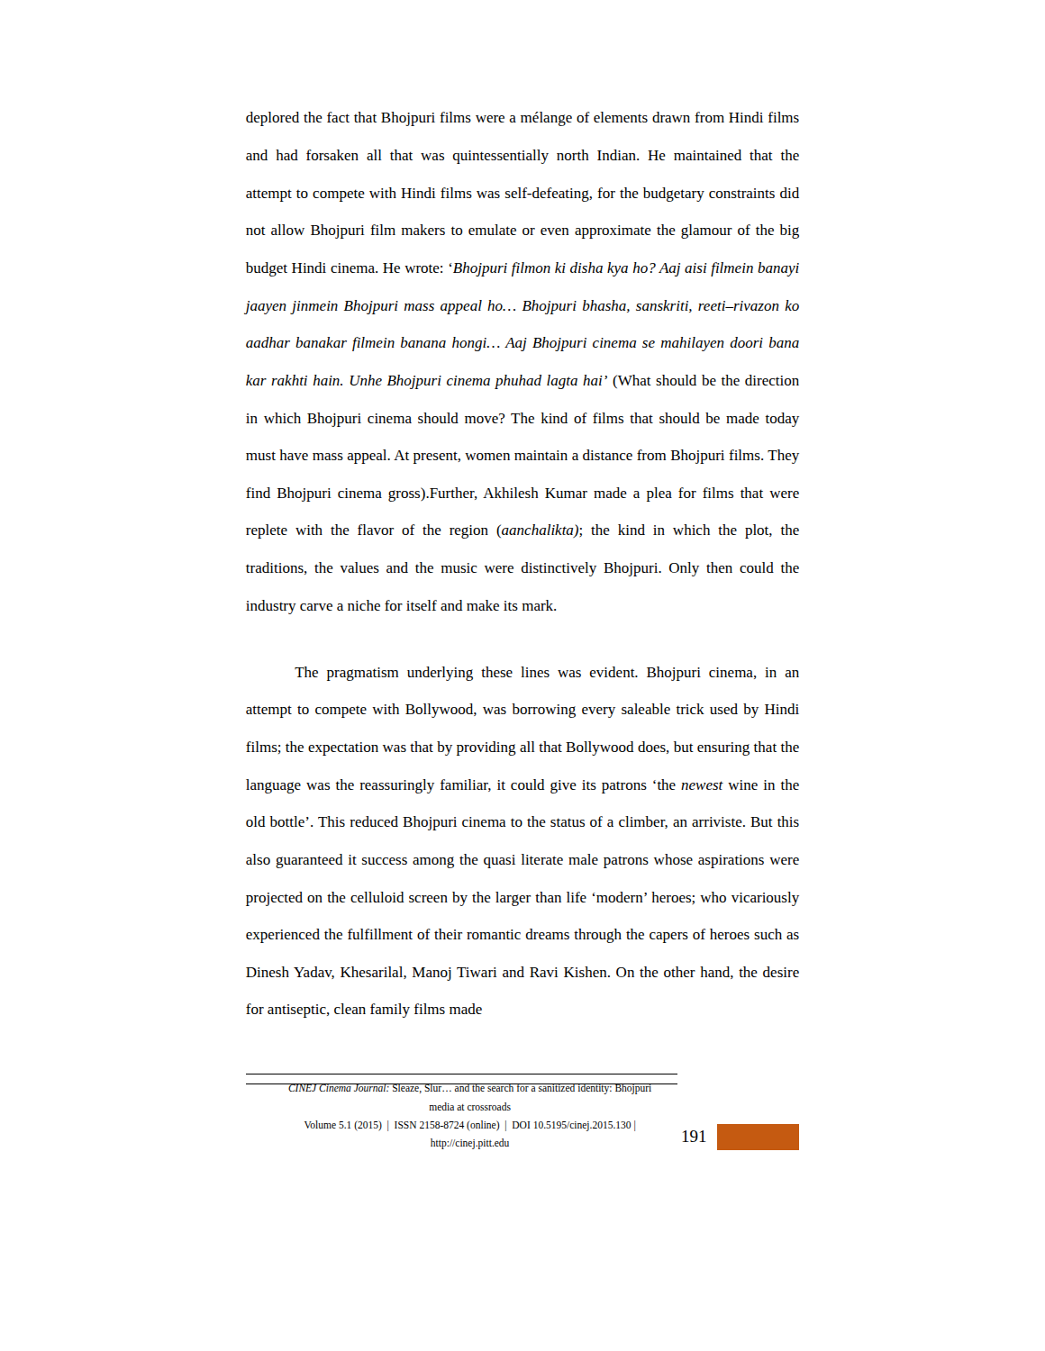deplored the fact that Bhojpuri films were a mélange of elements drawn from Hindi films and had forsaken all that was quintessentially north Indian. He maintained that the attempt to compete with Hindi films was self-defeating, for the budgetary constraints did not allow Bhojpuri film makers to emulate or even approximate the glamour of the big budget Hindi cinema. He wrote: ‘Bhojpuri filmon ki disha kya ho? Aaj aisi filmein banayi jaayen jinmein Bhojpuri mass appeal ho… Bhojpuri bhasha, sanskriti, reeti–rivazon ko aadhar banakar filmein banana hongi… Aaj Bhojpuri cinema se mahilayen doori bana kar rakhti hain. Unhe Bhojpuri cinema phuhad lagta hai’ (What should be the direction in which Bhojpuri cinema should move? The kind of films that should be made today must have mass appeal. At present, women maintain a distance from Bhojpuri films. They find Bhojpuri cinema gross).Further, Akhilesh Kumar made a plea for films that were replete with the flavor of the region (aanchalikta); the kind in which the plot, the traditions, the values and the music were distinctively Bhojpuri. Only then could the industry carve a niche for itself and make its mark.
The pragmatism underlying these lines was evident. Bhojpuri cinema, in an attempt to compete with Bollywood, was borrowing every saleable trick used by Hindi films; the expectation was that by providing all that Bollywood does, but ensuring that the language was the reassuringly familiar, it could give its patrons ‘the newest wine in the old bottle’. This reduced Bhojpuri cinema to the status of a climber, an arriviste. But this also guaranteed it success among the quasi literate male patrons whose aspirations were projected on the celluloid screen by the larger than life ‘modern’ heroes; who vicariously experienced the fulfillment of their romantic dreams through the capers of heroes such as Dinesh Yadav, Khesarilal, Manoj Tiwari and Ravi Kishen. On the other hand, the desire for antiseptic, clean family films made
CINEJ Cinema Journal: Sleaze, Slur… and the search for a sanitized identity: Bhojpuri media at crossroads Volume 5.1 (2015) | ISSN 2158-8724 (online) | DOI 10.5195/cinej.2015.130 | http://cinej.pitt.edu
191